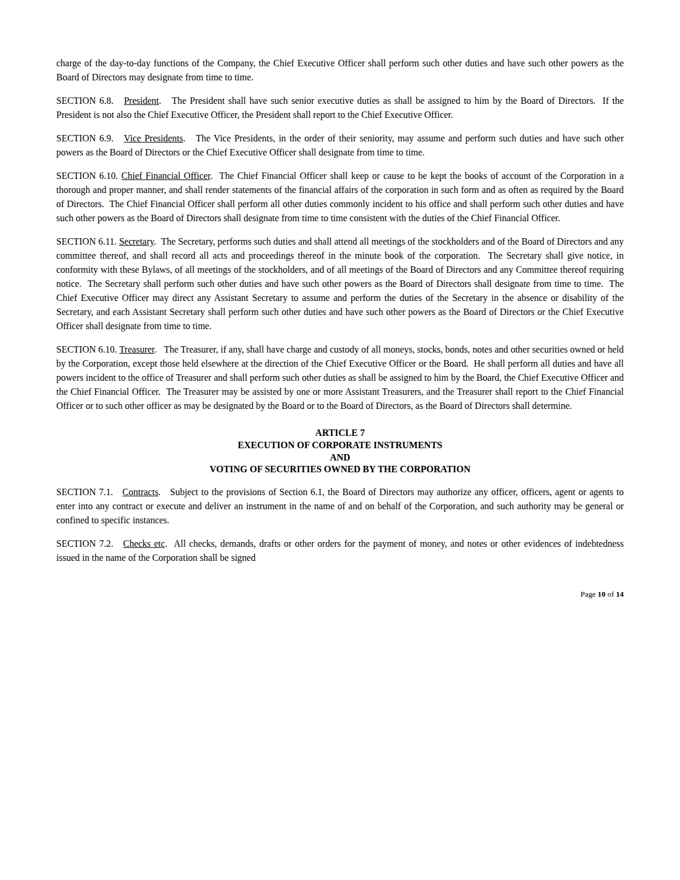charge of the day-to-day functions of the Company, the Chief Executive Officer shall perform such other duties and have such other powers as the Board of Directors may designate from time to time.
SECTION 6.8. President. The President shall have such senior executive duties as shall be assigned to him by the Board of Directors. If the President is not also the Chief Executive Officer, the President shall report to the Chief Executive Officer.
SECTION 6.9. Vice Presidents. The Vice Presidents, in the order of their seniority, may assume and perform such duties and have such other powers as the Board of Directors or the Chief Executive Officer shall designate from time to time.
SECTION 6.10. Chief Financial Officer. The Chief Financial Officer shall keep or cause to be kept the books of account of the Corporation in a thorough and proper manner, and shall render statements of the financial affairs of the corporation in such form and as often as required by the Board of Directors. The Chief Financial Officer shall perform all other duties commonly incident to his office and shall perform such other duties and have such other powers as the Board of Directors shall designate from time to time consistent with the duties of the Chief Financial Officer.
SECTION 6.11. Secretary. The Secretary, performs such duties and shall attend all meetings of the stockholders and of the Board of Directors and any committee thereof, and shall record all acts and proceedings thereof in the minute book of the corporation. The Secretary shall give notice, in conformity with these Bylaws, of all meetings of the stockholders, and of all meetings of the Board of Directors and any Committee thereof requiring notice. The Secretary shall perform such other duties and have such other powers as the Board of Directors shall designate from time to time. The Chief Executive Officer may direct any Assistant Secretary to assume and perform the duties of the Secretary in the absence or disability of the Secretary, and each Assistant Secretary shall perform such other duties and have such other powers as the Board of Directors or the Chief Executive Officer shall designate from time to time.
SECTION 6.10. Treasurer. The Treasurer, if any, shall have charge and custody of all moneys, stocks, bonds, notes and other securities owned or held by the Corporation, except those held elsewhere at the direction of the Chief Executive Officer or the Board. He shall perform all duties and have all powers incident to the office of Treasurer and shall perform such other duties as shall be assigned to him by the Board, the Chief Executive Officer and the Chief Financial Officer. The Treasurer may be assisted by one or more Assistant Treasurers, and the Treasurer shall report to the Chief Financial Officer or to such other officer as may be designated by the Board or to the Board of Directors, as the Board of Directors shall determine.
ARTICLE 7 EXECUTION OF CORPORATE INSTRUMENTS AND VOTING OF SECURITIES OWNED BY THE CORPORATION
SECTION 7.1. Contracts. Subject to the provisions of Section 6.1, the Board of Directors may authorize any officer, officers, agent or agents to enter into any contract or execute and deliver an instrument in the name of and on behalf of the Corporation, and such authority may be general or confined to specific instances.
SECTION 7.2. Checks etc. All checks, demands, drafts or other orders for the payment of money, and notes or other evidences of indebtedness issued in the name of the Corporation shall be signed
Page 10 of 14